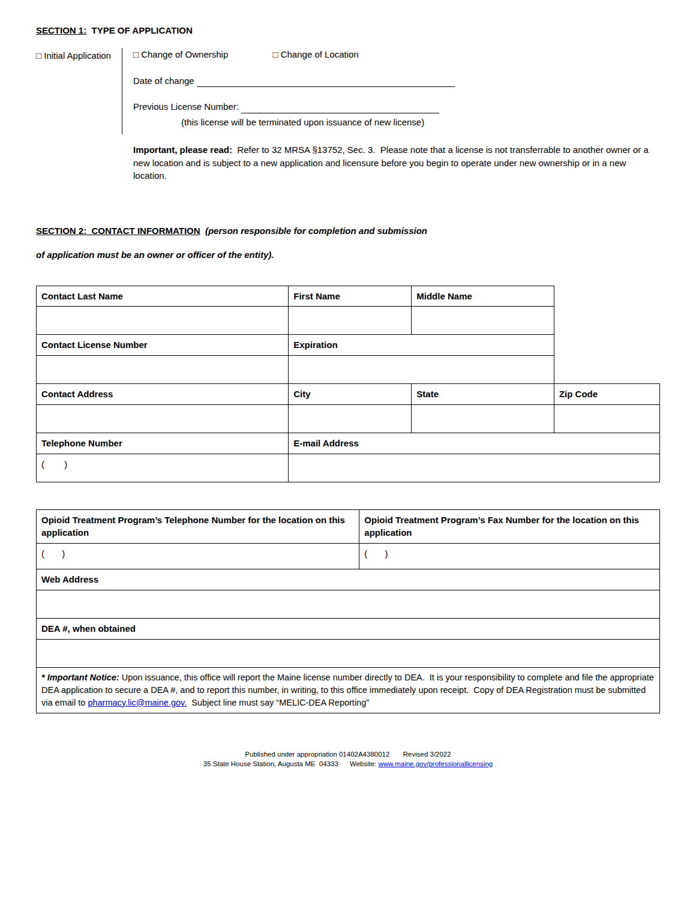SECTION 1: TYPE OF APPLICATION
□ Initial Application
□ Change of Ownership □ Change of Location
Date of change
Previous License Number:
(this license will be terminated upon issuance of new license)
Important, please read: Refer to 32 MRSA §13752, Sec. 3. Please note that a license is not transferrable to another owner or a new location and is subject to a new application and licensure before you begin to operate under new ownership or in a new location.
SECTION 2: CONTACT INFORMATION (person responsible for completion and submission
of application must be an owner or officer of the entity).
| Contact Last Name | First Name | Middle Name |
| --- | --- | --- |
| Contact License Number | Expiration |
| Contact Address | City | State | Zip Code |
| Telephone Number | E-mail Address |
| ( ) | |
| Opioid Treatment Program’s Telephone Number for the location on this application | Opioid Treatment Program’s Fax Number for the location on this application |
| --- | --- |
| ( ) | ( ) |
| Web Address |
| DEA #, when obtained |
| * Important Notice: Upon issuance, this office will report the Maine license number directly to DEA. It is your responsibility to complete and file the appropriate DEA application to secure a DEA #, and to report this number, in writing, to this office immediately upon receipt. Copy of DEA Registration must be submitted via email to pharmacy.lic@maine.gov. Subject line must say “MELIC-DEA Reporting” |
Published under appropriation 01402A4380012 Revised 3/2022
35 State House Station, Augusta ME 04333 Website: www.maine.gov/professionallicensing